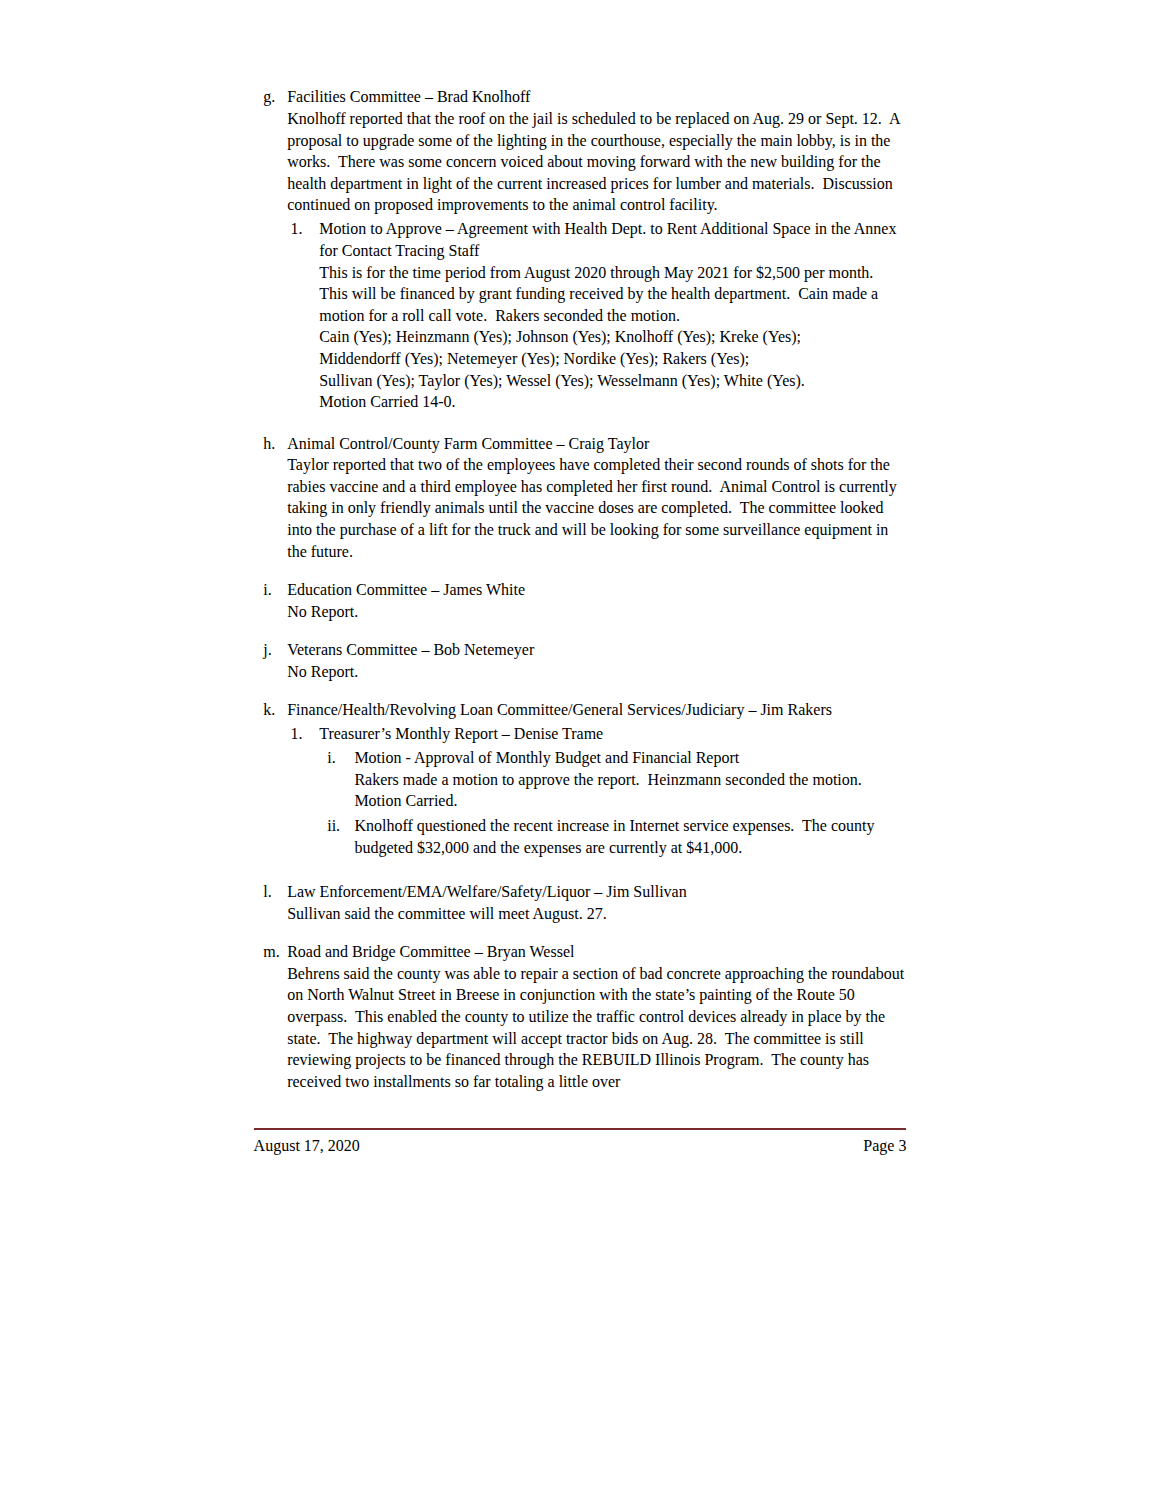g.
Facilities Committee – Brad Knolhoff
Knolhoff reported that the roof on the jail is scheduled to be replaced on Aug. 29 or Sept. 12. A proposal to upgrade some of the lighting in the courthouse, especially the main lobby, is in the works. There was some concern voiced about moving forward with the new building for the health department in light of the current increased prices for lumber and materials. Discussion continued on proposed improvements to the animal control facility.
1.
Motion to Approve – Agreement with Health Dept. to Rent Additional Space in the Annex for Contact Tracing Staff
This is for the time period from August 2020 through May 2021 for $2,500 per month. This will be financed by grant funding received by the health department. Cain made a motion for a roll call vote. Rakers seconded the motion.
Cain (Yes); Heinzmann (Yes); Johnson (Yes); Knolhoff (Yes); Kreke (Yes);
Middendorff (Yes); Netemeyer (Yes); Nordike (Yes); Rakers (Yes);
Sullivan (Yes); Taylor (Yes); Wessel (Yes); Wesselmann (Yes); White (Yes).
Motion Carried 14-0.
h.
Animal Control/County Farm Committee – Craig Taylor
Taylor reported that two of the employees have completed their second rounds of shots for the rabies vaccine and a third employee has completed her first round. Animal Control is currently taking in only friendly animals until the vaccine doses are completed. The committee looked into the purchase of a lift for the truck and will be looking for some surveillance equipment in the future.
i.
Education Committee – James White
No Report.
j.
Veterans Committee – Bob Netemeyer
No Report.
k.
Finance/Health/Revolving Loan Committee/General Services/Judiciary – Jim Rakers
1.
Treasurer’s Monthly Report – Denise Trame
i.
Motion - Approval of Monthly Budget and Financial Report
Rakers made a motion to approve the report. Heinzmann seconded the motion. Motion Carried.
ii.
Knolhoff questioned the recent increase in Internet service expenses. The county budgeted $32,000 and the expenses are currently at $41,000.
l.
Law Enforcement/EMA/Welfare/Safety/Liquor – Jim Sullivan
Sullivan said the committee will meet August. 27.
m.
Road and Bridge Committee – Bryan Wessel
Behrens said the county was able to repair a section of bad concrete approaching the roundabout on North Walnut Street in Breese in conjunction with the state’s painting of the Route 50 overpass. This enabled the county to utilize the traffic control devices already in place by the state. The highway department will accept tractor bids on Aug. 28. The committee is still reviewing projects to be financed through the REBUILD Illinois Program. The county has received two installments so far totaling a little over
August 17, 2020 Page 3